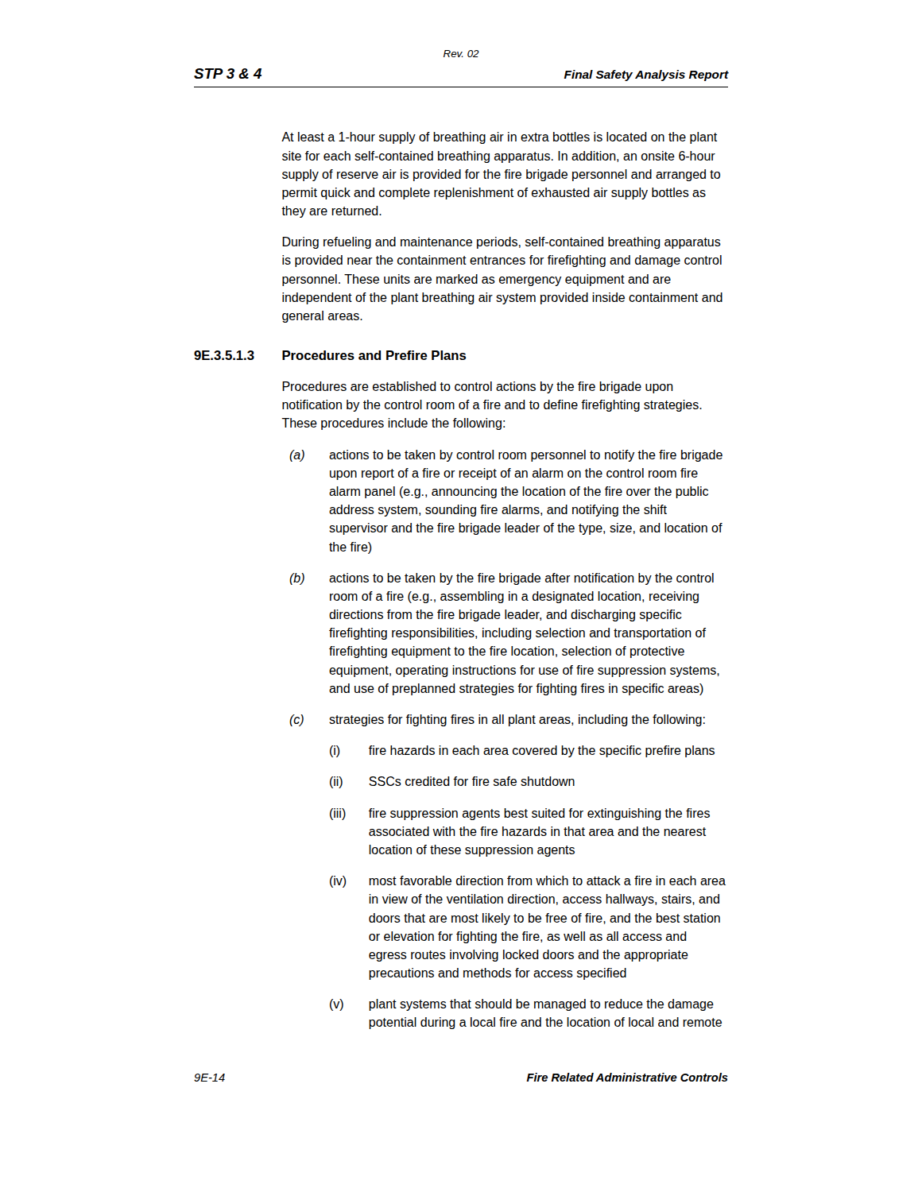Rev. 02
STP 3 & 4
Final Safety Analysis Report
At least a 1-hour supply of breathing air in extra bottles is located on the plant site for each self-contained breathing apparatus. In addition, an onsite 6-hour supply of reserve air is provided for the fire brigade personnel and arranged to permit quick and complete replenishment of exhausted air supply bottles as they are returned.
During refueling and maintenance periods, self-contained breathing apparatus is provided near the containment entrances for firefighting and damage control personnel. These units are marked as emergency equipment and are independent of the plant breathing air system provided inside containment and general areas.
9E.3.5.1.3 Procedures and Prefire Plans
Procedures are established to control actions by the fire brigade upon notification by the control room of a fire and to define firefighting strategies. These procedures include the following:
(a) actions to be taken by control room personnel to notify the fire brigade upon report of a fire or receipt of an alarm on the control room fire alarm panel (e.g., announcing the location of the fire over the public address system, sounding fire alarms, and notifying the shift supervisor and the fire brigade leader of the type, size, and location of the fire)
(b) actions to be taken by the fire brigade after notification by the control room of a fire (e.g., assembling in a designated location, receiving directions from the fire brigade leader, and discharging specific firefighting responsibilities, including selection and transportation of firefighting equipment to the fire location, selection of protective equipment, operating instructions for use of fire suppression systems, and use of preplanned strategies for fighting fires in specific areas)
(c) strategies for fighting fires in all plant areas, including the following:
(i) fire hazards in each area covered by the specific prefire plans
(ii) SSCs credited for fire safe shutdown
(iii) fire suppression agents best suited for extinguishing the fires associated with the fire hazards in that area and the nearest location of these suppression agents
(iv) most favorable direction from which to attack a fire in each area in view of the ventilation direction, access hallways, stairs, and doors that are most likely to be free of fire, and the best station or elevation for fighting the fire, as well as all access and egress routes involving locked doors and the appropriate precautions and methods for access specified
(v) plant systems that should be managed to reduce the damage potential during a local fire and the location of local and remote
9E-14
Fire Related Administrative Controls